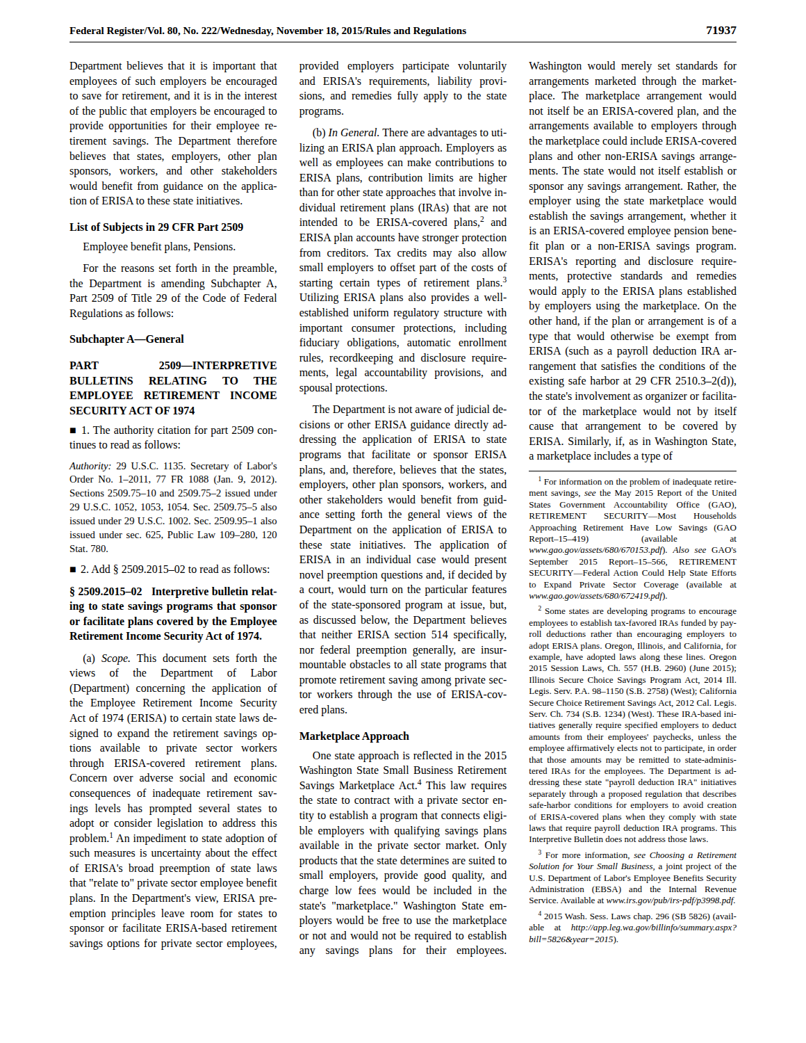Federal Register/Vol. 80, No. 222/Wednesday, November 18, 2015/Rules and Regulations 71937
Department believes that it is important that employees of such employers be encouraged to save for retirement, and it is in the interest of the public that employers be encouraged to provide opportunities for their employee retirement savings. The Department therefore believes that states, employers, other plan sponsors, workers, and other stakeholders would benefit from guidance on the application of ERISA to these state initiatives.
List of Subjects in 29 CFR Part 2509
Employee benefit plans, Pensions.
For the reasons set forth in the preamble, the Department is amending Subchapter A, Part 2509 of Title 29 of the Code of Federal Regulations as follows:
Subchapter A—General
PART 2509—INTERPRETIVE BULLETINS RELATING TO THE EMPLOYEE RETIREMENT INCOME SECURITY ACT OF 1974
1. The authority citation for part 2509 continues to read as follows:
Authority: 29 U.S.C. 1135. Secretary of Labor's Order No. 1–2011, 77 FR 1088 (Jan. 9, 2012). Sections 2509.75–10 and 2509.75–2 issued under 29 U.S.C. 1052, 1053, 1054. Sec. 2509.75–5 also issued under 29 U.S.C. 1002. Sec. 2509.95–1 also issued under sec. 625, Public Law 109–280, 120 Stat. 780.
2. Add § 2509.2015–02 to read as follows:
§ 2509.2015–02 Interpretive bulletin relating to state savings programs that sponsor or facilitate plans covered by the Employee Retirement Income Security Act of 1974.
(a) Scope. This document sets forth the views of the Department of Labor (Department) concerning the application of the Employee Retirement Income Security Act of 1974 (ERISA) to certain state laws designed to expand the retirement savings options available to private sector workers through ERISA-covered retirement plans. Concern over adverse social and economic consequences of inadequate retirement savings levels has prompted several states to adopt or consider legislation to address this problem.1 An impediment to state adoption of such measures is uncertainty about the effect of ERISA's broad preemption of state laws that "relate to" private sector employee benefit plans. In the Department's view, ERISA preemption principles leave room for states to sponsor or facilitate ERISA-based retirement savings options for private sector employees, provided employers participate voluntarily and ERISA's requirements, liability provisions, and remedies fully apply to the state programs.
(b) In General. There are advantages to utilizing an ERISA plan approach. Employers as well as employees can make contributions to ERISA plans, contribution limits are higher than for other state approaches that involve individual retirement plans (IRAs) that are not intended to be ERISA-covered plans,2 and ERISA plan accounts have stronger protection from creditors. Tax credits may also allow small employers to offset part of the costs of starting certain types of retirement plans.3 Utilizing ERISA plans also provides a well-established uniform regulatory structure with important consumer protections, including fiduciary obligations, automatic enrollment rules, recordkeeping and disclosure requirements, legal accountability provisions, and spousal protections.
The Department is not aware of judicial decisions or other ERISA guidance directly addressing the application of ERISA to state programs that facilitate or sponsor ERISA plans, and, therefore, believes that the states, employers, other plan sponsors, workers, and other stakeholders would benefit from guidance setting forth the general views of the Department on the application of ERISA to these state initiatives. The application of ERISA in an individual case would present novel preemption questions and, if decided by a court, would turn on the particular features of the state-sponsored program at issue, but, as discussed below, the Department believes that neither ERISA section 514 specifically, nor federal preemption generally, are insurmountable obstacles to all state programs that promote retirement saving among private sector workers through the use of ERISA-covered plans.
Marketplace Approach
One state approach is reflected in the 2015 Washington State Small Business Retirement Savings Marketplace Act.4 This law requires the state to contract with a private sector entity to establish a program that connects eligible employers with qualifying savings plans available in the private sector market. Only products that the state determines are suited to small employers, provide good quality, and charge low fees would be included in the state's "marketplace." Washington State employers would be free to use the marketplace or not and would not be required to establish any savings plans for their employees. Washington would merely set standards for arrangements marketed through the marketplace. The marketplace arrangement would not itself be an ERISA-covered plan, and the arrangements available to employers through the marketplace could include ERISA-covered plans and other non-ERISA savings arrangements. The state would not itself establish or sponsor any savings arrangement. Rather, the employer using the state marketplace would establish the savings arrangement, whether it is an ERISA-covered employee pension benefit plan or a non-ERISA savings program. ERISA's reporting and disclosure requirements, protective standards and remedies would apply to the ERISA plans established by employers using the marketplace. On the other hand, if the plan or arrangement is of a type that would otherwise be exempt from ERISA (such as a payroll deduction IRA arrangement that satisfies the conditions of the existing safe harbor at 29 CFR 2510.3–2(d)), the state's involvement as organizer or facilitator of the marketplace would not by itself cause that arrangement to be covered by ERISA. Similarly, if, as in Washington State, a marketplace includes a type of
1 For information on the problem of inadequate retirement savings, see the May 2015 Report of the United States Government Accountability Office (GAO), RETIREMENT SECURITY—Most Households Approaching Retirement Have Low Savings (GAO Report–15–419) (available at www.gao.gov/assets/680/670153.pdf). Also see GAO's September 2015 Report–15–566, RETIREMENT SECURITY—Federal Action Could Help State Efforts to Expand Private Sector Coverage (available at www.gao.gov/assets/680/672419.pdf).
2 Some states are developing programs to encourage employees to establish tax-favored IRAs funded by payroll deductions rather than encouraging employers to adopt ERISA plans. Oregon, Illinois, and California, for example, have adopted laws along these lines. Oregon 2015 Session Laws, Ch. 557 (H.B. 2960) (June 2015); Illinois Secure Choice Savings Program Act, 2014 Ill. Legis. Serv. P.A. 98–1150 (S.B. 2758) (West); California Secure Choice Retirement Savings Act, 2012 Cal. Legis. Serv. Ch. 734 (S.B. 1234) (West). These IRA-based initiatives generally require specified employers to deduct amounts from their employees' paychecks, unless the employee affirmatively elects not to participate, in order that those amounts may be remitted to state-administered IRAs for the employees. The Department is addressing these state "payroll deduction IRA" initiatives separately through a proposed regulation that describes safe-harbor conditions for employers to avoid creation of ERISA-covered plans when they comply with state laws that require payroll deduction IRA programs. This Interpretive Bulletin does not address those laws.
3 For more information, see Choosing a Retirement Solution for Your Small Business, a joint project of the U.S. Department of Labor's Employee Benefits Security Administration (EBSA) and the Internal Revenue Service. Available at www.irs.gov/pub/irs-pdf/p3998.pdf.
4 2015 Wash. Sess. Laws chap. 296 (SB 5826) (available at http://app.leg.wa.gov/billinfo/summary.aspx?bill=5826&year=2015).